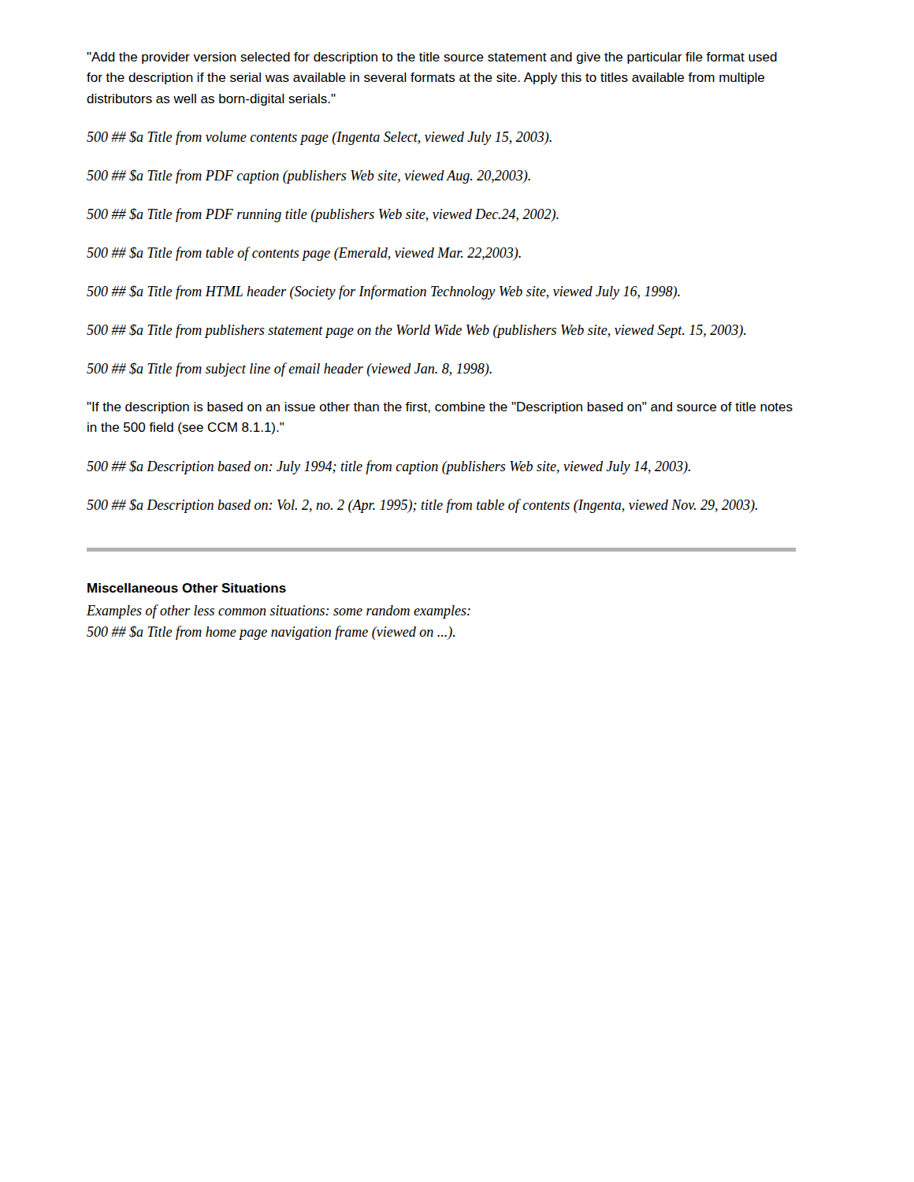"Add the provider version selected for description to the title source statement and give the particular file format used for the description if the serial was available in several formats at the site. Apply this to titles available from multiple distributors as well as born-digital serials."
500 ## $a Title from volume contents page (Ingenta Select, viewed July 15, 2003).
500 ## $a Title from PDF caption (publishers Web site, viewed Aug. 20,2003).
500 ## $a Title from PDF running title (publishers Web site, viewed Dec.24, 2002).
500 ## $a Title from table of contents page (Emerald, viewed Mar. 22,2003).
500 ## $a Title from HTML header (Society for Information Technology Web site, viewed July 16, 1998).
500 ## $a Title from publishers statement page on the World Wide Web (publishers Web site, viewed Sept. 15, 2003).
500 ## $a Title from subject line of email header (viewed Jan. 8, 1998).
"If the description is based on an issue other than the first, combine the "Description based on" and source of title notes in the 500 field (see CCM 8.1.1)."
500 ## $a Description based on: July 1994; title from caption (publishers Web site, viewed July 14, 2003).
500 ## $a Description based on: Vol. 2, no. 2 (Apr. 1995); title from table of contents (Ingenta, viewed Nov. 29, 2003).
Miscellaneous Other Situations
Examples of other less common situations: some random examples:
500 ## $a Title from home page navigation frame (viewed on ...).